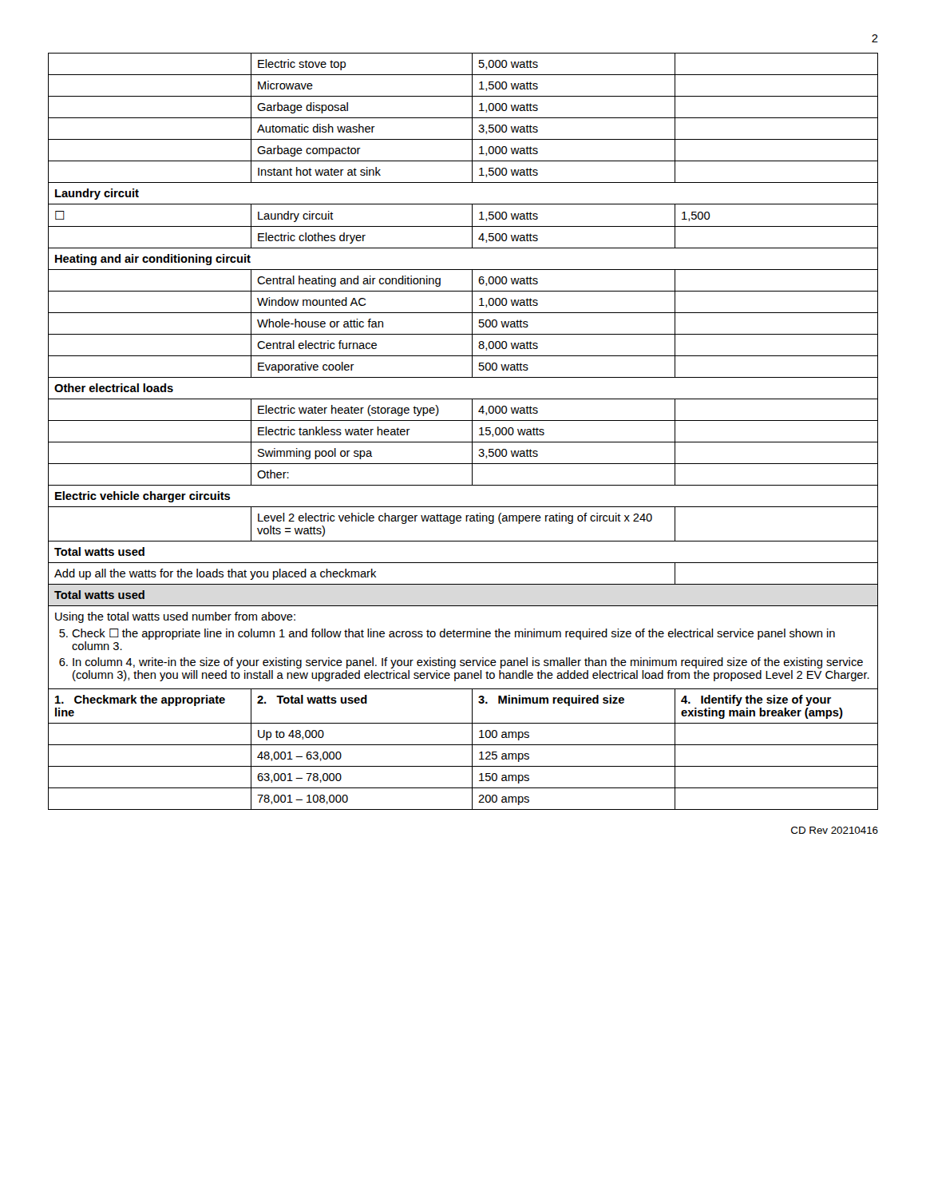2
| | Electric stove top | 5,000 watts | |
| | Microwave | 1,500 watts | |
| | Garbage disposal | 1,000 watts | |
| | Automatic dish washer | 3,500 watts | |
| | Garbage compactor | 1,000 watts | |
| | Instant hot water at sink | 1,500 watts | |
| Laundry circuit |
| ☐ | Laundry circuit | 1,500 watts | 1,500 |
| | Electric clothes dryer | 4,500 watts | |
| Heating and air conditioning circuit |
| | Central heating and air conditioning | 6,000 watts | |
| | Window mounted AC | 1,000 watts | |
| | Whole-house or attic fan | 500 watts | |
| | Central electric furnace | 8,000 watts | |
| | Evaporative cooler | 500 watts | |
| Other electrical loads |
| | Electric water heater (storage type) | 4,000 watts | |
| | Electric tankless water heater | 15,000 watts | |
| | Swimming pool or spa | 3,500 watts | |
| | Other: | | |
| Electric vehicle charger circuits |
| | Level 2 electric vehicle charger wattage rating (ampere rating of circuit x 240 volts = watts) | |
| Total watts used |
| Add up all the watts for the loads that you placed a checkmark | |
| Total watts used |
| Using the total watts used number from above: Check ☐ the appropriate line in column 1 and follow that line across to determine the minimum required size of the electrical service panel shown in column 3. In column 4, write-in the size of your existing service panel. If your existing service panel is smaller than the minimum required size of the existing service (column 3), then you will need to install a new upgraded electrical service panel to handle the added electrical load from the proposed Level 2 EV Charger. |
| 1. Checkmark the appropriate line | 2. Total watts used | 3. Minimum required size | 4. Identify the size of your existing main breaker (amps) |
| | Up to 48,000 | 100 amps | |
| | 48,001 – 63,000 | 125 amps | |
| | 63,001 – 78,000 | 150 amps | |
| | 78,001 – 108,000 | 200 amps | |
CD Rev 20210416